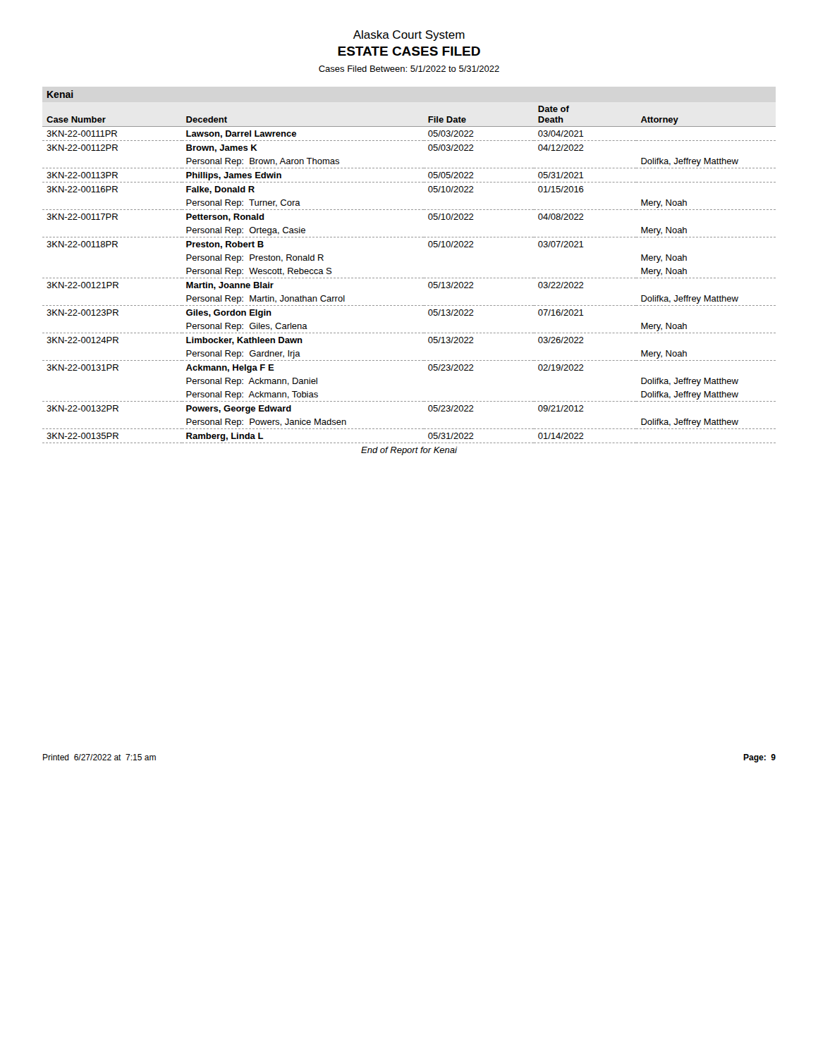Alaska Court System
ESTATE CASES FILED
Cases Filed Between: 5/1/2022 to 5/31/2022
Kenai
| Case Number | Decedent | File Date | Date of Death | Attorney |
| --- | --- | --- | --- | --- |
| 3KN-22-00111PR | Lawson, Darrel Lawrence | 05/03/2022 | 03/04/2021 | |
| 3KN-22-00112PR | Brown, James K | 05/03/2022 | 04/12/2022 | |
| | Personal Rep: Brown, Aaron Thomas | | | Dolifka, Jeffrey Matthew |
| 3KN-22-00113PR | Phillips, James Edwin | 05/05/2022 | 05/31/2021 | |
| 3KN-22-00116PR | Falke, Donald R | 05/10/2022 | 01/15/2016 | |
| | Personal Rep: Turner, Cora | | | Mery, Noah |
| 3KN-22-00117PR | Petterson, Ronald | 05/10/2022 | 04/08/2022 | |
| | Personal Rep: Ortega, Casie | | | Mery, Noah |
| 3KN-22-00118PR | Preston, Robert B | 05/10/2022 | 03/07/2021 | |
| | Personal Rep: Preston, Ronald R | | | Mery, Noah |
| | Personal Rep: Wescott, Rebecca S | | | Mery, Noah |
| 3KN-22-00121PR | Martin, Joanne Blair | 05/13/2022 | 03/22/2022 | |
| | Personal Rep: Martin, Jonathan Carrol | | | Dolifka, Jeffrey Matthew |
| 3KN-22-00123PR | Giles, Gordon Elgin | 05/13/2022 | 07/16/2021 | |
| | Personal Rep: Giles, Carlena | | | Mery, Noah |
| 3KN-22-00124PR | Limbocker, Kathleen Dawn | 05/13/2022 | 03/26/2022 | |
| | Personal Rep: Gardner, Irja | | | Mery, Noah |
| 3KN-22-00131PR | Ackmann, Helga F E | 05/23/2022 | 02/19/2022 | |
| | Personal Rep: Ackmann, Daniel | | | Dolifka, Jeffrey Matthew |
| | Personal Rep: Ackmann, Tobias | | | Dolifka, Jeffrey Matthew |
| 3KN-22-00132PR | Powers, George Edward | 05/23/2022 | 09/21/2012 | |
| | Personal Rep: Powers, Janice Madsen | | | Dolifka, Jeffrey Matthew |
| 3KN-22-00135PR | Ramberg, Linda L | 05/31/2022 | 01/14/2022 | |
| End of Report for Kenai |
Printed 6/27/2022 at 7:15 am
Page: 9